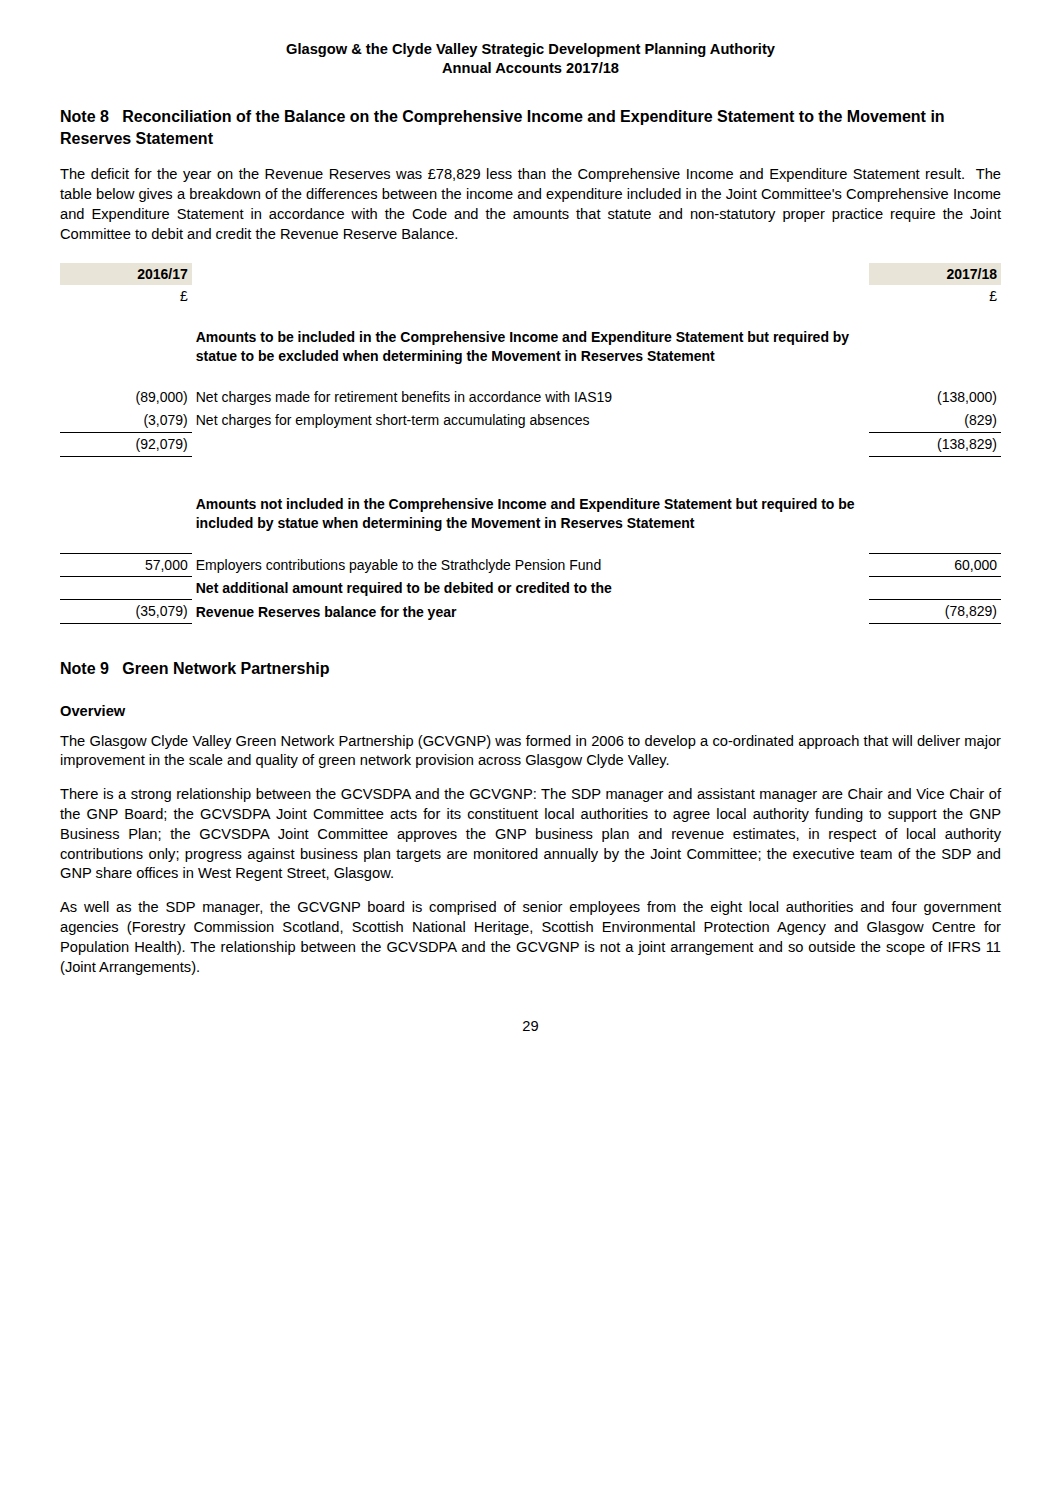Glasgow & the Clyde Valley Strategic Development Planning Authority
Annual Accounts 2017/18
Note 8 Reconciliation of the Balance on the Comprehensive Income and Expenditure Statement to the Movement in Reserves Statement
The deficit for the year on the Revenue Reserves was £78,829 less than the Comprehensive Income and Expenditure Statement result. The table below gives a breakdown of the differences between the income and expenditure included in the Joint Committee's Comprehensive Income and Expenditure Statement in accordance with the Code and the amounts that statute and non-statutory proper practice require the Joint Committee to debit and credit the Revenue Reserve Balance.
| 2016/17 | | 2017/18 |
| £ | | £ |
| | Amounts to be included in the Comprehensive Income and Expenditure Statement but required by statue to be excluded when determining the Movement in Reserves Statement | |
| (89,000) | Net charges made for retirement benefits in accordance with IAS19 | (138,000) |
| (3,079) | Net charges for employment short-term accumulating absences | (829) |
| (92,079) | | (138,829) |
| | Amounts not included in the Comprehensive Income and Expenditure Statement but required to be included by statue when determining the Movement in Reserves Statement | |
| 57,000 | Employers contributions payable to the Strathclyde Pension Fund | 60,000 |
| | Net additional amount required to be debited or credited to the | |
| (35,079) | Revenue Reserves balance for the year | (78,829) |
Note 9 Green Network Partnership
Overview
The Glasgow Clyde Valley Green Network Partnership (GCVGNP) was formed in 2006 to develop a co-ordinated approach that will deliver major improvement in the scale and quality of green network provision across Glasgow Clyde Valley.
There is a strong relationship between the GCVSDPA and the GCVGNP: The SDP manager and assistant manager are Chair and Vice Chair of the GNP Board; the GCVSDPA Joint Committee acts for its constituent local authorities to agree local authority funding to support the GNP Business Plan; the GCVSDPA Joint Committee approves the GNP business plan and revenue estimates, in respect of local authority contributions only; progress against business plan targets are monitored annually by the Joint Committee; the executive team of the SDP and GNP share offices in West Regent Street, Glasgow.
As well as the SDP manager, the GCVGNP board is comprised of senior employees from the eight local authorities and four government agencies (Forestry Commission Scotland, Scottish National Heritage, Scottish Environmental Protection Agency and Glasgow Centre for Population Health). The relationship between the GCVSDPA and the GCVGNP is not a joint arrangement and so outside the scope of IFRS 11 (Joint Arrangements).
29